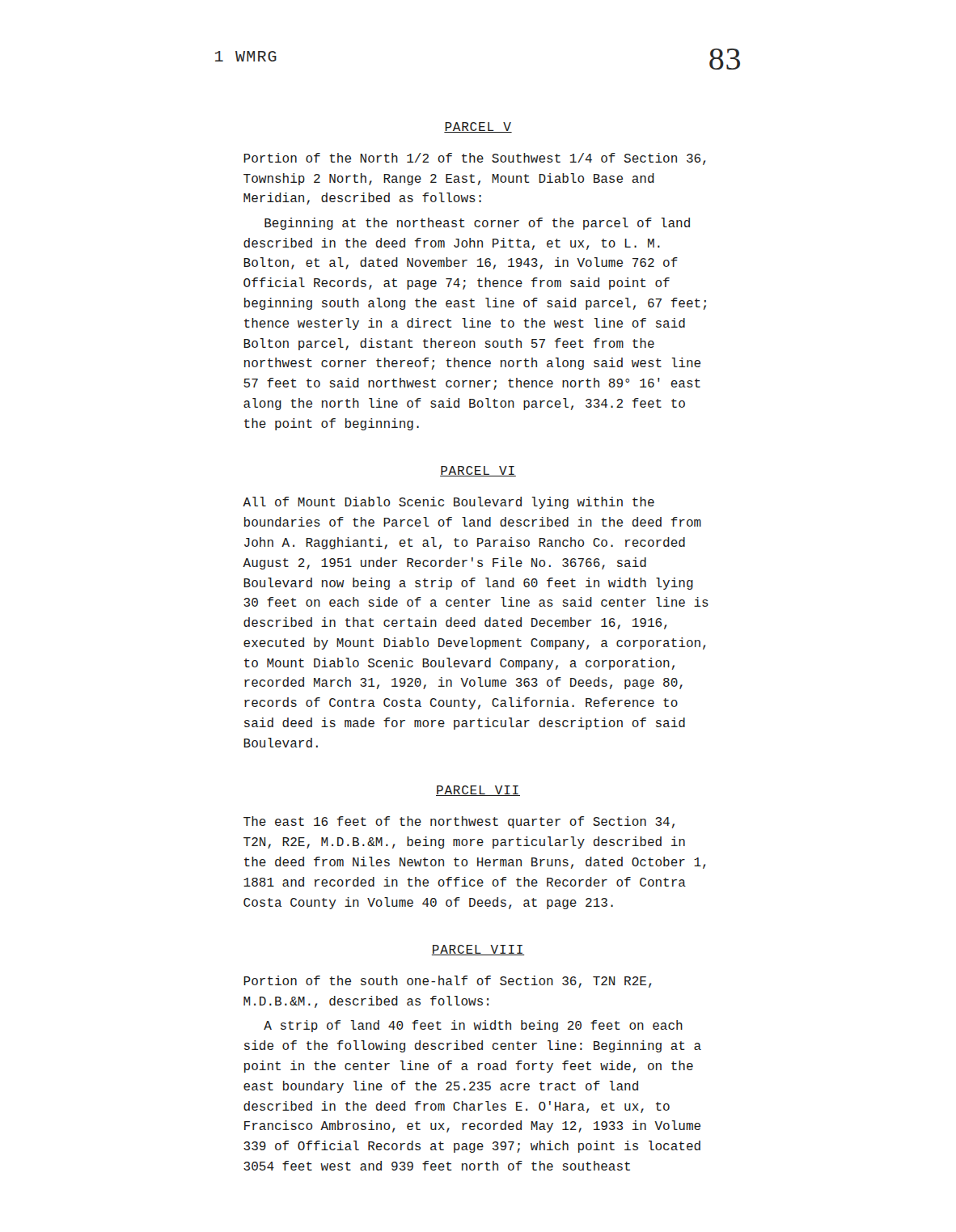1 WMRG
83
PARCEL V
Portion of the North 1/2 of the Southwest 1/4 of Section 36, Township 2 North, Range 2 East, Mount Diablo Base and Meridian, described as follows:
Beginning at the northeast corner of the parcel of land described in the deed from John Pitta, et ux, to L. M. Bolton, et al, dated November 16, 1943, in Volume 762 of Official Records, at page 74; thence from said point of beginning south along the east line of said parcel, 67 feet; thence westerly in a direct line to the west line of said Bolton parcel, distant thereon south 57 feet from the northwest corner thereof; thence north along said west line 57 feet to said northwest corner; thence north 89° 16' east along the north line of said Bolton parcel, 334.2 feet to the point of beginning.
PARCEL VI
All of Mount Diablo Scenic Boulevard lying within the boundaries of the Parcel of land described in the deed from John A. Ragghianti, et al, to Paraiso Rancho Co. recorded August 2, 1951 under Recorder's File No. 36766, said Boulevard now being a strip of land 60 feet in width lying 30 feet on each side of a center line as said center line is described in that certain deed dated December 16, 1916, executed by Mount Diablo Development Company, a corporation, to Mount Diablo Scenic Boulevard Company, a corporation, recorded March 31, 1920, in Volume 363 of Deeds, page 80, records of Contra Costa County, California. Reference to said deed is made for more particular description of said Boulevard.
PARCEL VII
The east 16 feet of the northwest quarter of Section 34, T2N, R2E, M.D.B.&M., being more particularly described in the deed from Niles Newton to Herman Bruns, dated October 1, 1881 and recorded in the office of the Recorder of Contra Costa County in Volume 40 of Deeds, at page 213.
PARCEL VIII
Portion of the south one-half of Section 36, T2N R2E, M.D.B.&M., described as follows:
A strip of land 40 feet in width being 20 feet on each side of the following described center line: Beginning at a point in the center line of a road forty feet wide, on the east boundary line of the 25.235 acre tract of land described in the deed from Charles E. O'Hara, et ux, to Francisco Ambrosino, et ux, recorded May 12, 1933 in Volume 339 of Official Records at page 397; which point is located 3054 feet west and 939 feet north of the southeast